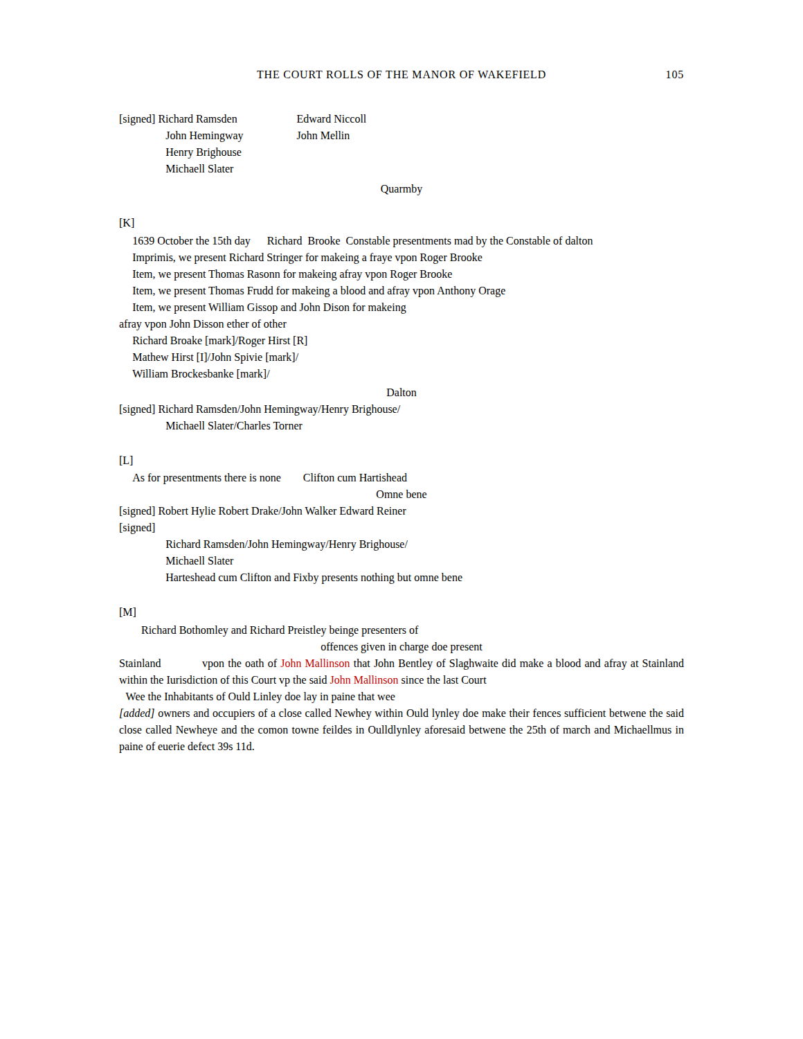THE COURT ROLLS OF THE MANOR OF WAKEFIELD 105
| [signed] Richard Ramsden | Edward Niccoll |
| John Hemingway | John Mellin |
| Henry Brighouse | |
| Michaell Slater | |
Quarmby
[K]
1639 October the 15th day Richard Brooke Constable presentments mad by the Constable of dalton
Imprimis, we present Richard Stringer for makeing a fraye vpon Roger Brooke
Item, we present Thomas Rasonn for makeing afray vpon Roger Brooke
Item, we present Thomas Frudd for makeing a blood and afray vpon Anthony Orage
Item, we present William Gissop and John Dison for makeing
afray vpon John Disson ether of other
Richard Broake [mark]/Roger Hirst [R]
Mathew Hirst [I]/John Spivie [mark]/
William Brockesbanke [mark]/
Dalton
[signed] Richard Ramsden/John Hemingway/Henry Brighouse/
Michaell Slater/Charles Torner
[L]
As for presentments there is none Clifton cum Hartishead
Omne bene
[signed] Robert Hylie Robert Drake/John Walker Edward Reiner
[signed]
Richard Ramsden/John Hemingway/Henry Brighouse/
Michaell Slater
Harteshead cum Clifton and Fixby presents nothing but omne bene
[M]
Richard Bothomley and Richard Preistley beinge presenters of
offences given in charge doe present
Stainlandvpon the oath of John Mallinson that John Bentley of Slaghwaite did make a blood and afray at Stainland within the Iurisdiction of this Court vp the said John Mallinson since the last Court
Wee the Inhabitants of Ould Linley doe lay in paine that wee
[added] owners and occupiers of a close called Newhey within Ould lynley doe make their fences sufficient betwene the said close called Newheye and the comon towne feildes in Oulldlynley aforesaid betwene the 25th of march and Michaellmus in paine of euerie defect 39s 11d.